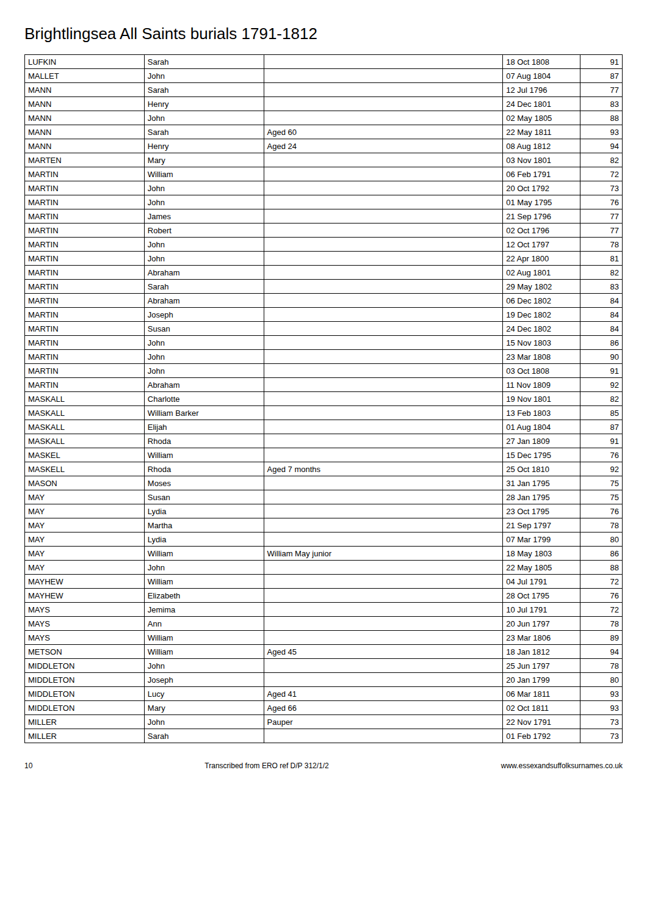Brightlingsea All Saints burials 1791-1812
| LUFKIN | Sarah | | 18 Oct 1808 | 91 |
| MALLET | John | | 07 Aug 1804 | 87 |
| MANN | Sarah | | 12 Jul 1796 | 77 |
| MANN | Henry | | 24 Dec 1801 | 83 |
| MANN | John | | 02 May 1805 | 88 |
| MANN | Sarah | Aged 60 | 22 May 1811 | 93 |
| MANN | Henry | Aged 24 | 08 Aug 1812 | 94 |
| MARTEN | Mary | | 03 Nov 1801 | 82 |
| MARTIN | William | | 06 Feb 1791 | 72 |
| MARTIN | John | | 20 Oct 1792 | 73 |
| MARTIN | John | | 01 May 1795 | 76 |
| MARTIN | James | | 21 Sep 1796 | 77 |
| MARTIN | Robert | | 02 Oct 1796 | 77 |
| MARTIN | John | | 12 Oct 1797 | 78 |
| MARTIN | John | | 22 Apr 1800 | 81 |
| MARTIN | Abraham | | 02 Aug 1801 | 82 |
| MARTIN | Sarah | | 29 May 1802 | 83 |
| MARTIN | Abraham | | 06 Dec 1802 | 84 |
| MARTIN | Joseph | | 19 Dec 1802 | 84 |
| MARTIN | Susan | | 24 Dec 1802 | 84 |
| MARTIN | John | | 15 Nov 1803 | 86 |
| MARTIN | John | | 23 Mar 1808 | 90 |
| MARTIN | John | | 03 Oct 1808 | 91 |
| MARTIN | Abraham | | 11 Nov 1809 | 92 |
| MASKALL | Charlotte | | 19 Nov 1801 | 82 |
| MASKALL | William Barker | | 13 Feb 1803 | 85 |
| MASKALL | Elijah | | 01 Aug 1804 | 87 |
| MASKALL | Rhoda | | 27 Jan 1809 | 91 |
| MASKEL | William | | 15 Dec 1795 | 76 |
| MASKELL | Rhoda | Aged 7 months | 25 Oct 1810 | 92 |
| MASON | Moses | | 31 Jan 1795 | 75 |
| MAY | Susan | | 28 Jan 1795 | 75 |
| MAY | Lydia | | 23 Oct 1795 | 76 |
| MAY | Martha | | 21 Sep 1797 | 78 |
| MAY | Lydia | | 07 Mar 1799 | 80 |
| MAY | William | William May junior | 18 May 1803 | 86 |
| MAY | John | | 22 May 1805 | 88 |
| MAYHEW | William | | 04 Jul 1791 | 72 |
| MAYHEW | Elizabeth | | 28 Oct 1795 | 76 |
| MAYS | Jemima | | 10 Jul 1791 | 72 |
| MAYS | Ann | | 20 Jun 1797 | 78 |
| MAYS | William | | 23 Mar 1806 | 89 |
| METSON | William | Aged 45 | 18 Jan 1812 | 94 |
| MIDDLETON | John | | 25 Jun 1797 | 78 |
| MIDDLETON | Joseph | | 20 Jan 1799 | 80 |
| MIDDLETON | Lucy | Aged 41 | 06 Mar 1811 | 93 |
| MIDDLETON | Mary | Aged 66 | 02 Oct 1811 | 93 |
| MILLER | John | Pauper | 22 Nov 1791 | 73 |
| MILLER | Sarah | | 01 Feb 1792 | 73 |
10
Transcribed from ERO ref D/P 312/1/2
www.essexandsuffolksurnames.co.uk